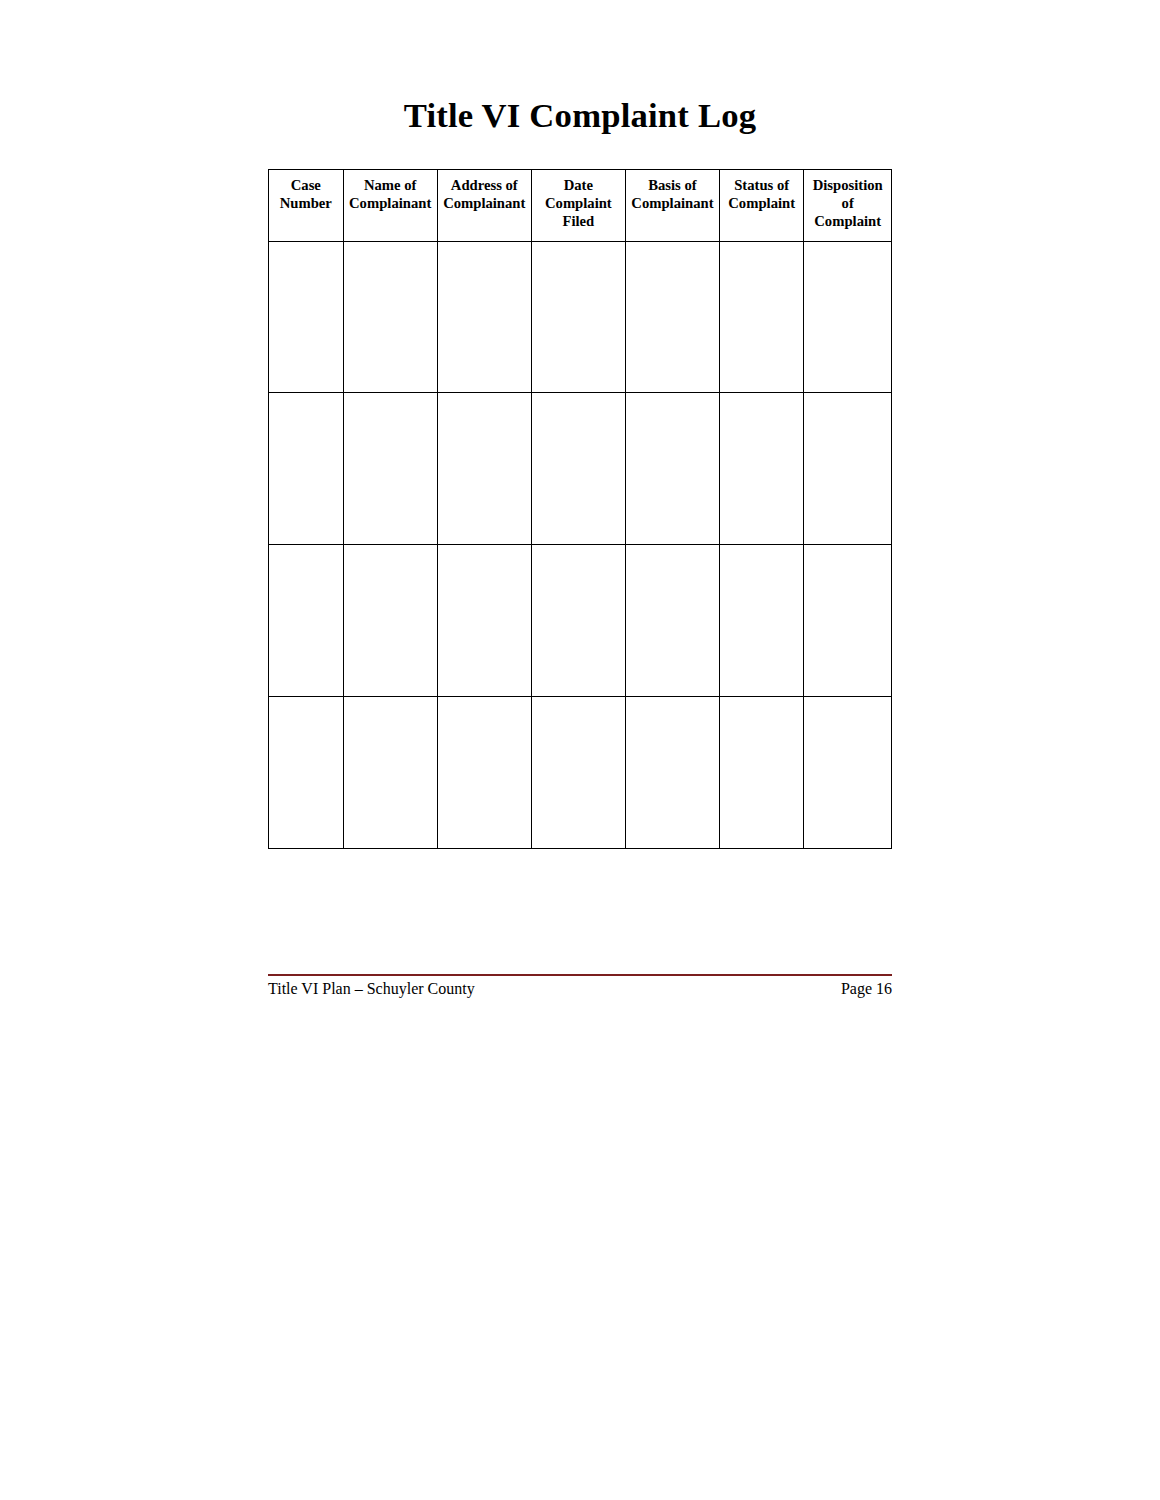Title VI Complaint Log
| Case Number | Name of Complainant | Address of Complainant | Date Complaint Filed | Basis of Complainant | Status of Complaint | Disposition of Complaint |
| --- | --- | --- | --- | --- | --- | --- |
Title VI Plan – Schuyler County Page 16